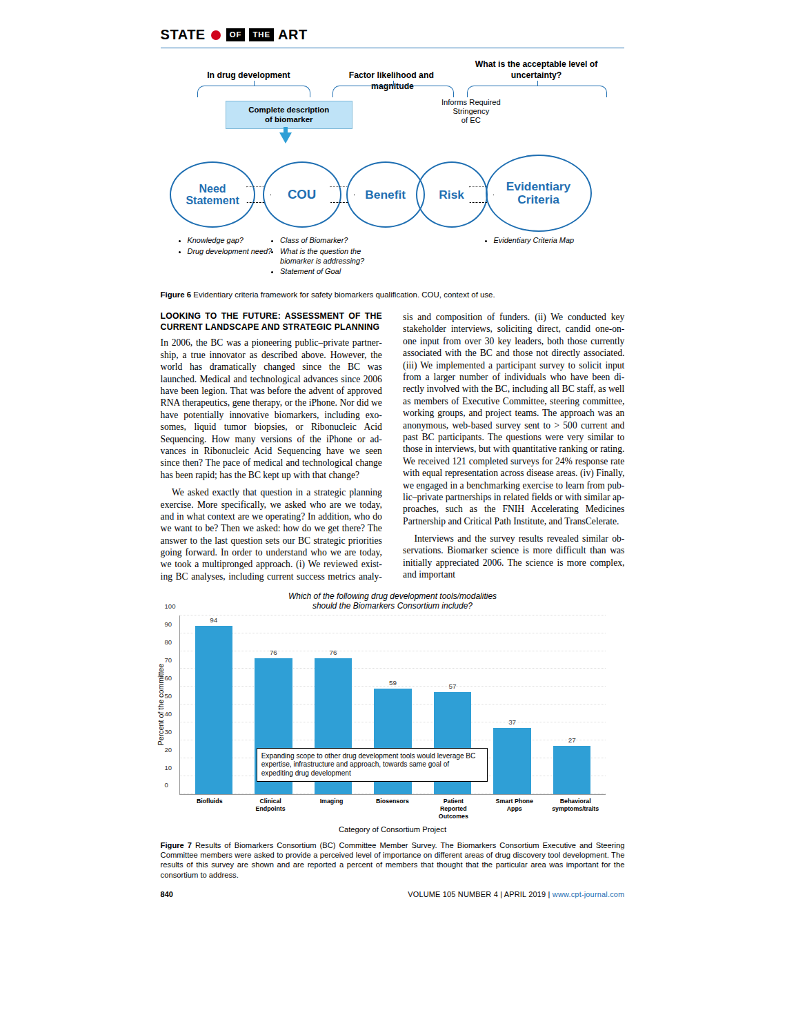STATE OF THE ART
In drug development
Factor likelihood and magnitude
What is the acceptable level of
uncertainty?
Complete description
of biomarker
Informs Required
Stringency
of EC
Need
Statement
COU
Benefit
Risk
Evidentiary
Criteria
Knowledge gap?
Drug development need?
Class of Biomarker?
What is the question the biomarker is addressing?
Statement of Goal
Evidentiary Criteria Map
Figure 6 Evidentiary criteria framework for safety biomarkers qualification. COU, context of use.
Looking to the future: assessment of the current landscape and strategic planning
In 2006, the BC was a pioneering public–private partnership, a true innovator as described above. However, the world has dramatically changed since the BC was launched. Medical and technological advances since 2006 have been legion. That was before the advent of approved RNA therapeutics, gene therapy, or the iPhone. Nor did we have potentially innovative biomarkers, including exosomes, liquid tumor biopsies, or Ribonucleic Acid Sequencing. How many versions of the iPhone or advances in Ribonucleic Acid Sequencing have we seen since then? The pace of medical and technological change has been rapid; has the BC kept up with that change?
We asked exactly that question in a strategic planning exercise. More specifically, we asked who are we today, and in what context are we operating? In addition, who do we want to be? Then we asked: how do we get there? The answer to the last question sets our BC strategic priorities going forward. In order to understand who we are today, we took a multipronged approach. (i) We reviewed existing BC analyses, including current success metrics analysis and composition of funders. (ii) We conducted key stakeholder interviews, soliciting direct, candid one-on-one input from over 30 key leaders, both those currently associated with the BC and those not directly associated. (iii) We implemented a participant survey to solicit input from a larger number of individuals who have been directly involved with the BC, including all BC staff, as well as members of Executive Committee, steering committee, working groups, and project teams. The approach was an anonymous, web-based survey sent to > 500 current and past BC participants. The questions were very similar to those in interviews, but with quantitative ranking or rating. We received 121 completed surveys for 24% response rate with equal representation across disease areas. (iv) Finally, we engaged in a benchmarking exercise to learn from public–private partnerships in related fields or with similar approaches, such as the FNIH Accelerating Medicines Partnership and Critical Path Institute, and TransCelerate.
Interviews and the survey results revealed similar observations. Biomarker science is more difficult than was initially appreciated 2006. The science is more complex, and important
Which of the following drug development tools/modalities
should the Biomarkers Consortium include?
Percent of the committee
0
10
20
30
40
50
60
70
80
90
100
94
76
76
59
57
37
27
Expanding scope to other drug development tools would leverage BC expertise, infrastructure and approach, towards same goal of expediting drug development
Biofluids
Clinical Endpoints
Imaging
Biosensors
Patient Reported Outcomes
Smart Phone Apps
Behavioral symptoms/traits
Category of Consortium Project
Figure 7 Results of Biomarkers Consortium (BC) Committee Member Survey. The Biomarkers Consortium Executive and Steering Committee members were asked to provide a perceived level of importance on different areas of drug discovery tool development. The results of this survey are shown and are reported a percent of members that thought that the particular area was important for the consortium to address.
840
VOLUME 105 NUMBER 4 | APRIL 2019 | www.cpt-journal.com